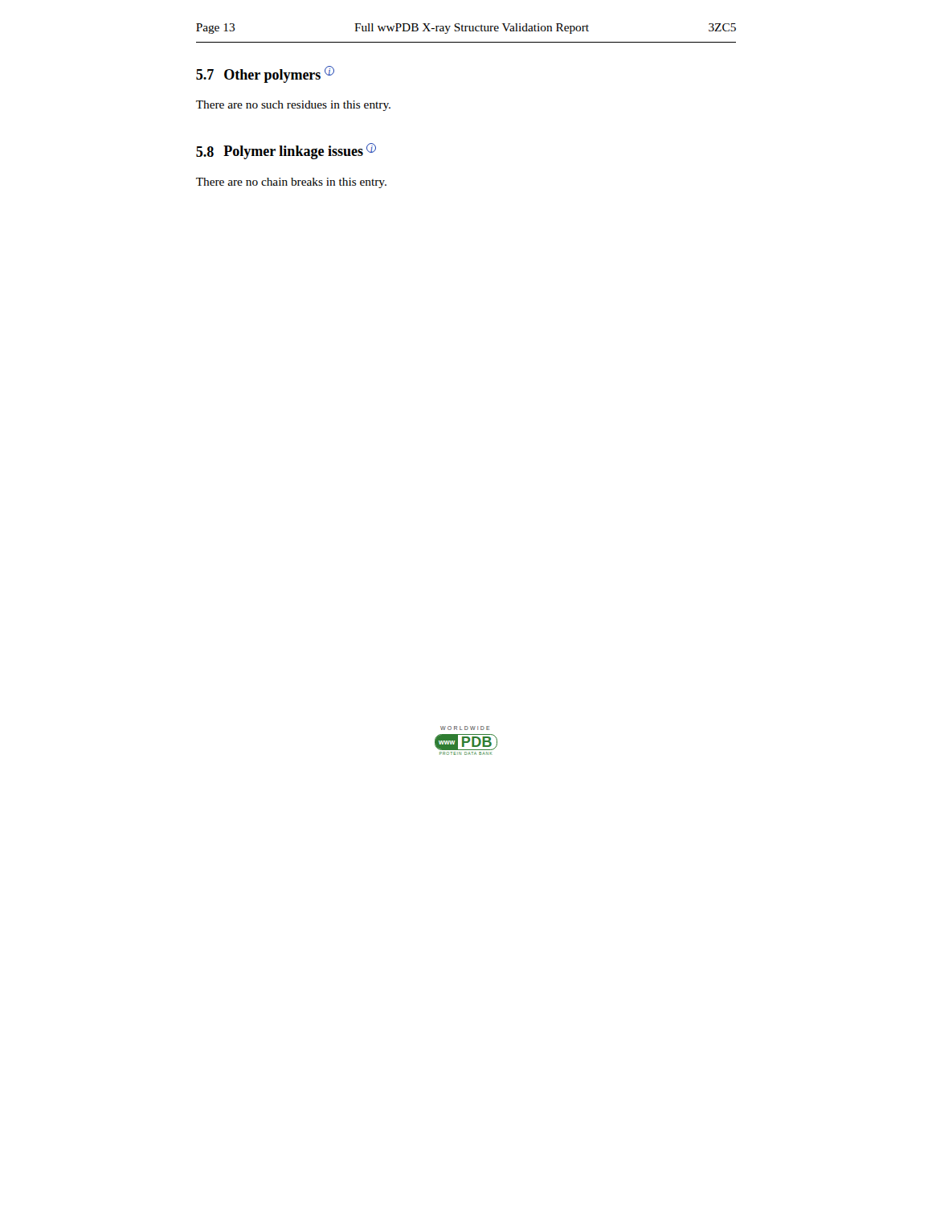Page 13
Full wwPDB X-ray Structure Validation Report
3ZC5
5.7 Other polymers i
There are no such residues in this entry.
5.8 Polymer linkage issues i
There are no chain breaks in this entry.
WORLDWIDE
www PDB
PROTEIN DATA BANK